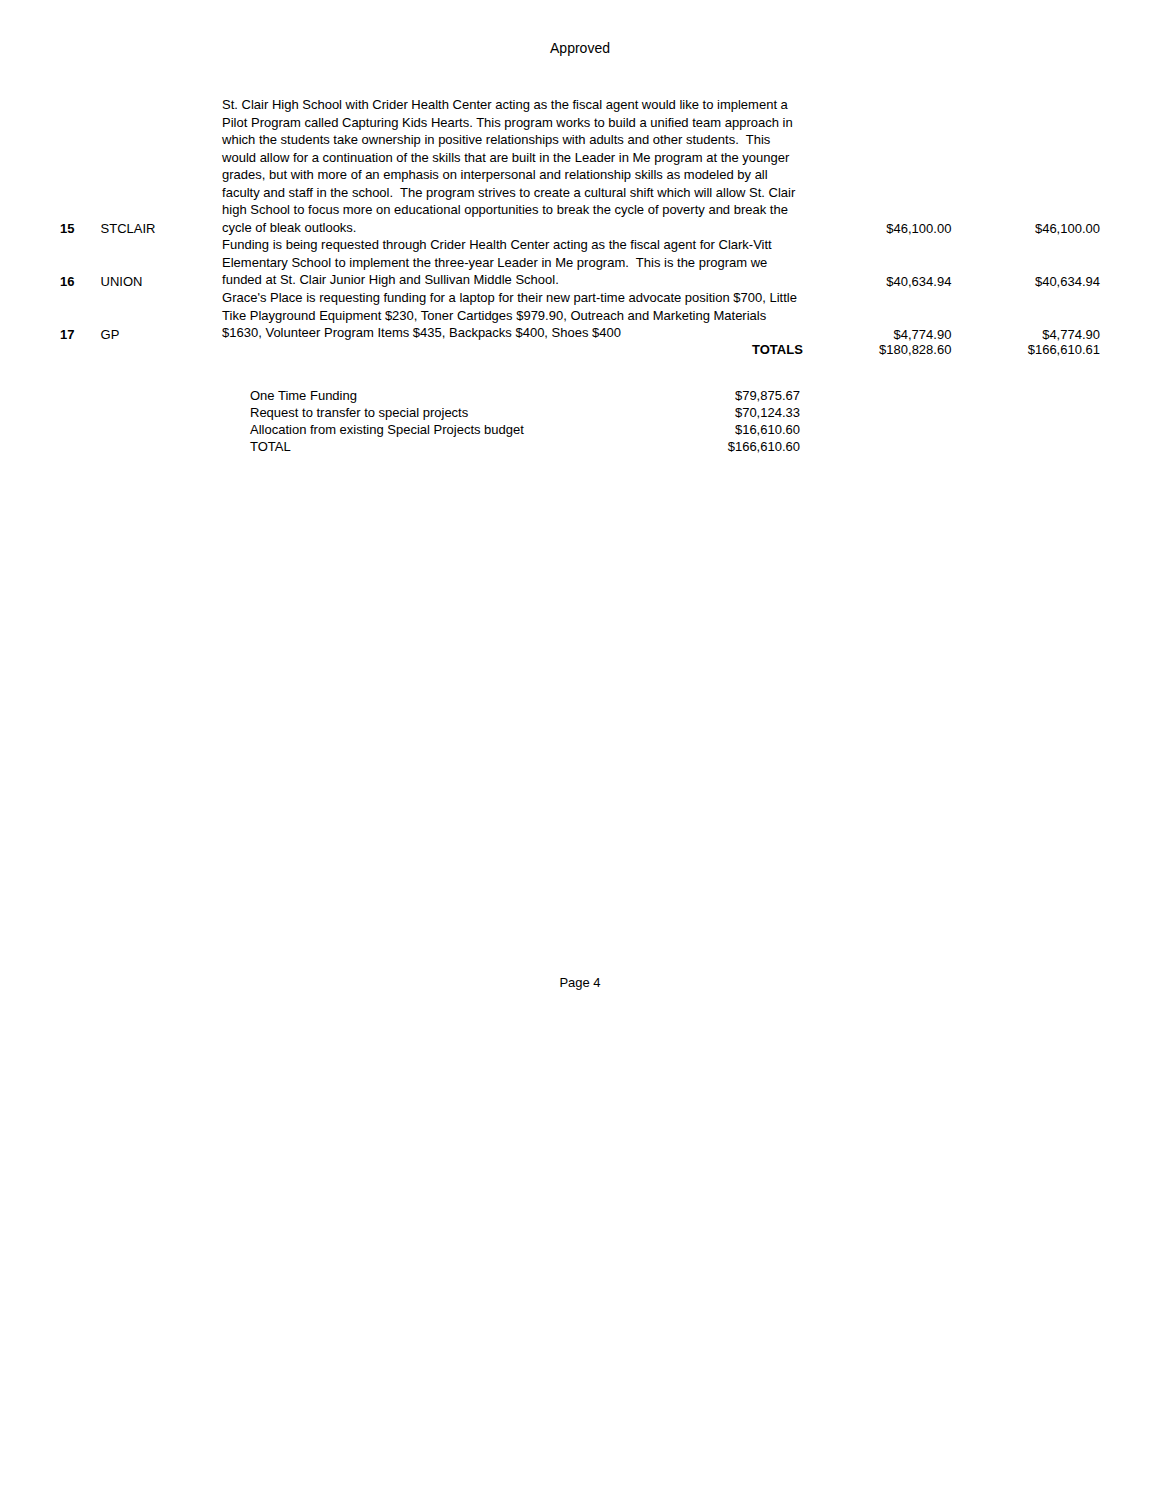Approved
| 15 | STCLAIR | St. Clair High School with Crider Health Center acting as the fiscal agent would like to implement a Pilot Program called Capturing Kids Hearts. This program works to build a unified team approach in which the students take ownership in positive relationships with adults and other students. This would allow for a continuation of the skills that are built in the Leader in Me program at the younger grades, but with more of an emphasis on interpersonal and relationship skills as modeled by all faculty and staff in the school. The program strives to create a cultural shift which will allow St. Clair high School to focus more on educational opportunities to break the cycle of poverty and break the cycle of bleak outlooks. | $46,100.00 | $46,100.00 |
| 16 | UNION | Funding is being requested through Crider Health Center acting as the fiscal agent for Clark-Vitt Elementary School to implement the three-year Leader in Me program. This is the program we funded at St. Clair Junior High and Sullivan Middle School. | $40,634.94 | $40,634.94 |
| 17 | GP | Grace's Place is requesting funding for a laptop for their new part-time advocate position $700, Little Tike Playground Equipment $230, Toner Cartidges $979.90, Outreach and Marketing Materials $1630, Volunteer Program Items $435, Backpacks $400, Shoes $400 | $4,774.90 | $4,774.90 |
| | | TOTALS | $180,828.60 | $166,610.61 |
| One Time Funding | $79,875.67 |
| Request to transfer to special projects | $70,124.33 |
| Allocation from existing Special Projects budget | $16,610.60 |
| TOTAL | $166,610.60 |
Page 4